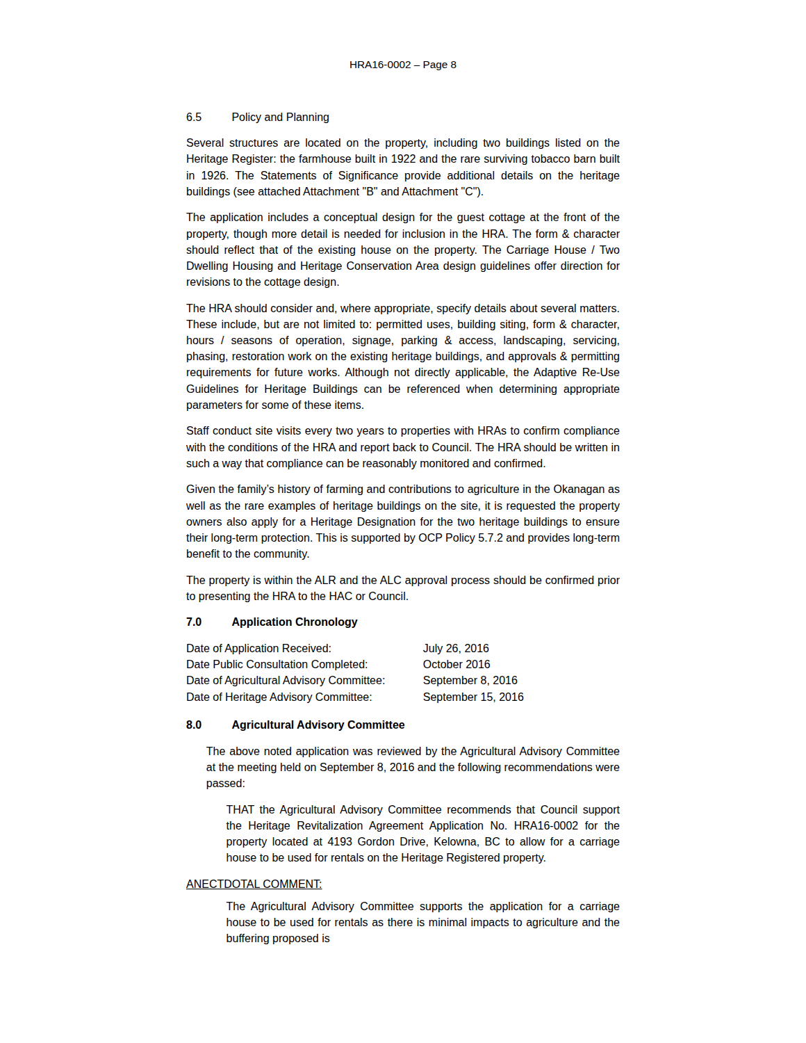HRA16-0002 – Page 8
6.5 Policy and Planning
Several structures are located on the property, including two buildings listed on the Heritage Register: the farmhouse built in 1922 and the rare surviving tobacco barn built in 1926. The Statements of Significance provide additional details on the heritage buildings (see attached Attachment "B" and Attachment "C").
The application includes a conceptual design for the guest cottage at the front of the property, though more detail is needed for inclusion in the HRA. The form & character should reflect that of the existing house on the property. The Carriage House / Two Dwelling Housing and Heritage Conservation Area design guidelines offer direction for revisions to the cottage design.
The HRA should consider and, where appropriate, specify details about several matters. These include, but are not limited to: permitted uses, building siting, form & character, hours / seasons of operation, signage, parking & access, landscaping, servicing, phasing, restoration work on the existing heritage buildings, and approvals & permitting requirements for future works. Although not directly applicable, the Adaptive Re-Use Guidelines for Heritage Buildings can be referenced when determining appropriate parameters for some of these items.
Staff conduct site visits every two years to properties with HRAs to confirm compliance with the conditions of the HRA and report back to Council. The HRA should be written in such a way that compliance can be reasonably monitored and confirmed.
Given the family’s history of farming and contributions to agriculture in the Okanagan as well as the rare examples of heritage buildings on the site, it is requested the property owners also apply for a Heritage Designation for the two heritage buildings to ensure their long-term protection. This is supported by OCP Policy 5.7.2 and provides long-term benefit to the community.
The property is within the ALR and the ALC approval process should be confirmed prior to presenting the HRA to the HAC or Council.
7.0 Application Chronology
Date of Application Received: July 26, 2016
Date Public Consultation Completed: October 2016
Date of Agricultural Advisory Committee: September 8, 2016
Date of Heritage Advisory Committee: September 15, 2016
8.0 Agricultural Advisory Committee
The above noted application was reviewed by the Agricultural Advisory Committee at the meeting held on September 8, 2016 and the following recommendations were passed:
THAT the Agricultural Advisory Committee recommends that Council support the Heritage Revitalization Agreement Application No. HRA16-0002 for the property located at 4193 Gordon Drive, Kelowna, BC to allow for a carriage house to be used for rentals on the Heritage Registered property.
ANECTDOTAL COMMENT:
The Agricultural Advisory Committee supports the application for a carriage house to be used for rentals as there is minimal impacts to agriculture and the buffering proposed is